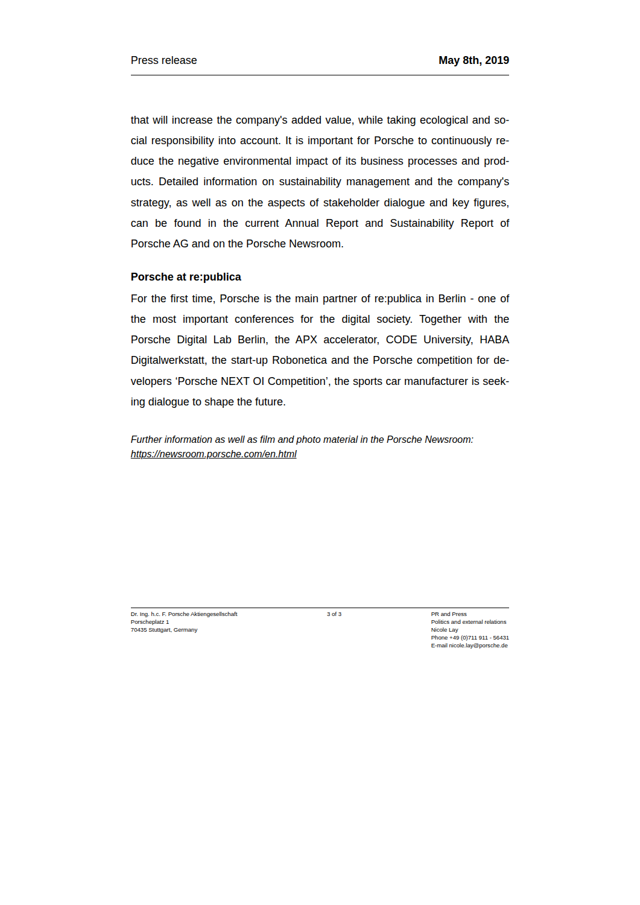Press release
May 8th, 2019
that will increase the company's added value, while taking ecological and social responsibility into account. It is important for Porsche to continuously reduce the negative environmental impact of its business processes and products. Detailed information on sustainability management and the company's strategy, as well as on the aspects of stakeholder dialogue and key figures, can be found in the current Annual Report and Sustainability Report of Porsche AG and on the Porsche Newsroom.
Porsche at re:publica
For the first time, Porsche is the main partner of re:publica in Berlin - one of the most important conferences for the digital society. Together with the Porsche Digital Lab Berlin, the APX accelerator, CODE University, HABA Digitalwerkstatt, the start-up Robonetica and the Porsche competition for developers ‘Porsche NEXT OI Competition’, the sports car manufacturer is seeking dialogue to shape the future.
Further information as well as film and photo material in the Porsche Newsroom: https://newsroom.porsche.com/en.html
Dr. Ing. h.c. F. Porsche Aktiengesellschaft
Porscheplatz 1
70435 Stuttgart, Germany
3 of 3
PR and Press
Politics and external relations
Nicole Lay
Phone +49 (0)711 911 - 56431
E-mail nicole.lay@porsche.de